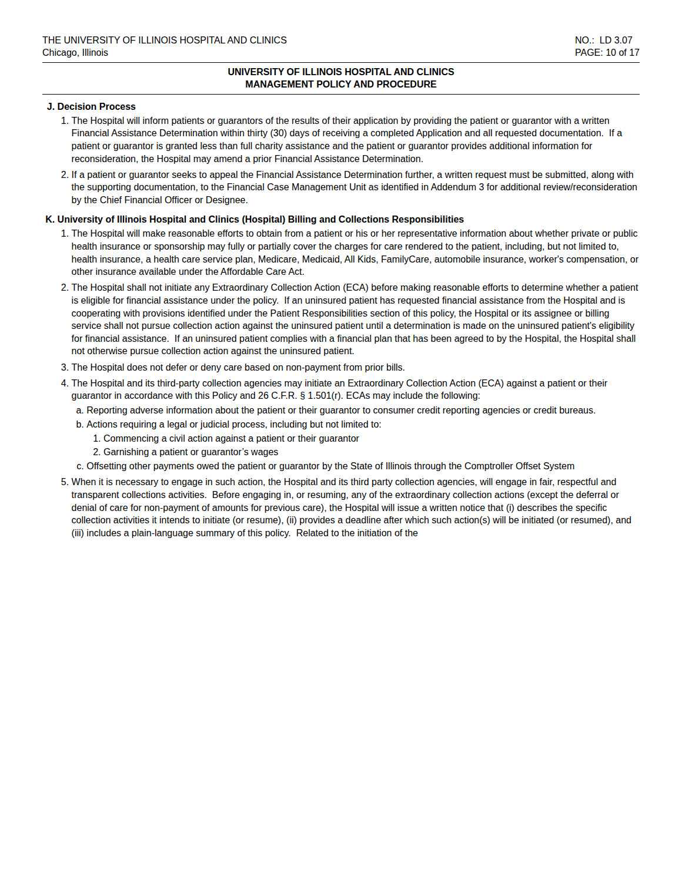THE UNIVERSITY OF ILLINOIS HOSPITAL AND CLINICS
Chicago, Illinois
NO.: LD 3.07
PAGE: 10 of 17
University of Illinois Hospital and Clinics
Management Policy and Procedure
Decision Process
The Hospital will inform patients or guarantors of the results of their application by providing the patient or guarantor with a written Financial Assistance Determination within thirty (30) days of receiving a completed Application and all requested documentation. If a patient or guarantor is granted less than full charity assistance and the patient or guarantor provides additional information for reconsideration, the Hospital may amend a prior Financial Assistance Determination.
If a patient or guarantor seeks to appeal the Financial Assistance Determination further, a written request must be submitted, along with the supporting documentation, to the Financial Case Management Unit as identified in Addendum 3 for additional review/reconsideration by the Chief Financial Officer or Designee.
University of Illinois Hospital and Clinics (Hospital) Billing and Collections Responsibilities
The Hospital will make reasonable efforts to obtain from a patient or his or her representative information about whether private or public health insurance or sponsorship may fully or partially cover the charges for care rendered to the patient, including, but not limited to, health insurance, a health care service plan, Medicare, Medicaid, All Kids, FamilyCare, automobile insurance, worker's compensation, or other insurance available under the Affordable Care Act.
The Hospital shall not initiate any Extraordinary Collection Action (ECA) before making reasonable efforts to determine whether a patient is eligible for financial assistance under the policy. If an uninsured patient has requested financial assistance from the Hospital and is cooperating with provisions identified under the Patient Responsibilities section of this policy, the Hospital or its assignee or billing service shall not pursue collection action against the uninsured patient until a determination is made on the uninsured patient's eligibility for financial assistance. If an uninsured patient complies with a financial plan that has been agreed to by the Hospital, the Hospital shall not otherwise pursue collection action against the uninsured patient.
The Hospital does not defer or deny care based on non-payment from prior bills.
The Hospital and its third-party collection agencies may initiate an Extraordinary Collection Action (ECA) against a patient or their guarantor in accordance with this Policy and 26 C.F.R. § 1.501(r). ECAs may include the following:
Reporting adverse information about the patient or their guarantor to consumer credit reporting agencies or credit bureaus.
Actions requiring a legal or judicial process, including but not limited to:
Commencing a civil action against a patient or their guarantor
Garnishing a patient or guarantor’s wages
Offsetting other payments owed the patient or guarantor by the State of Illinois through the Comptroller Offset System
When it is necessary to engage in such action, the Hospital and its third party collection agencies, will engage in fair, respectful and transparent collections activities. Before engaging in, or resuming, any of the extraordinary collection actions (except the deferral or denial of care for non-payment of amounts for previous care), the Hospital will issue a written notice that (i) describes the specific collection activities it intends to initiate (or resume), (ii) provides a deadline after which such action(s) will be initiated (or resumed), and (iii) includes a plain-language summary of this policy. Related to the initiation of the